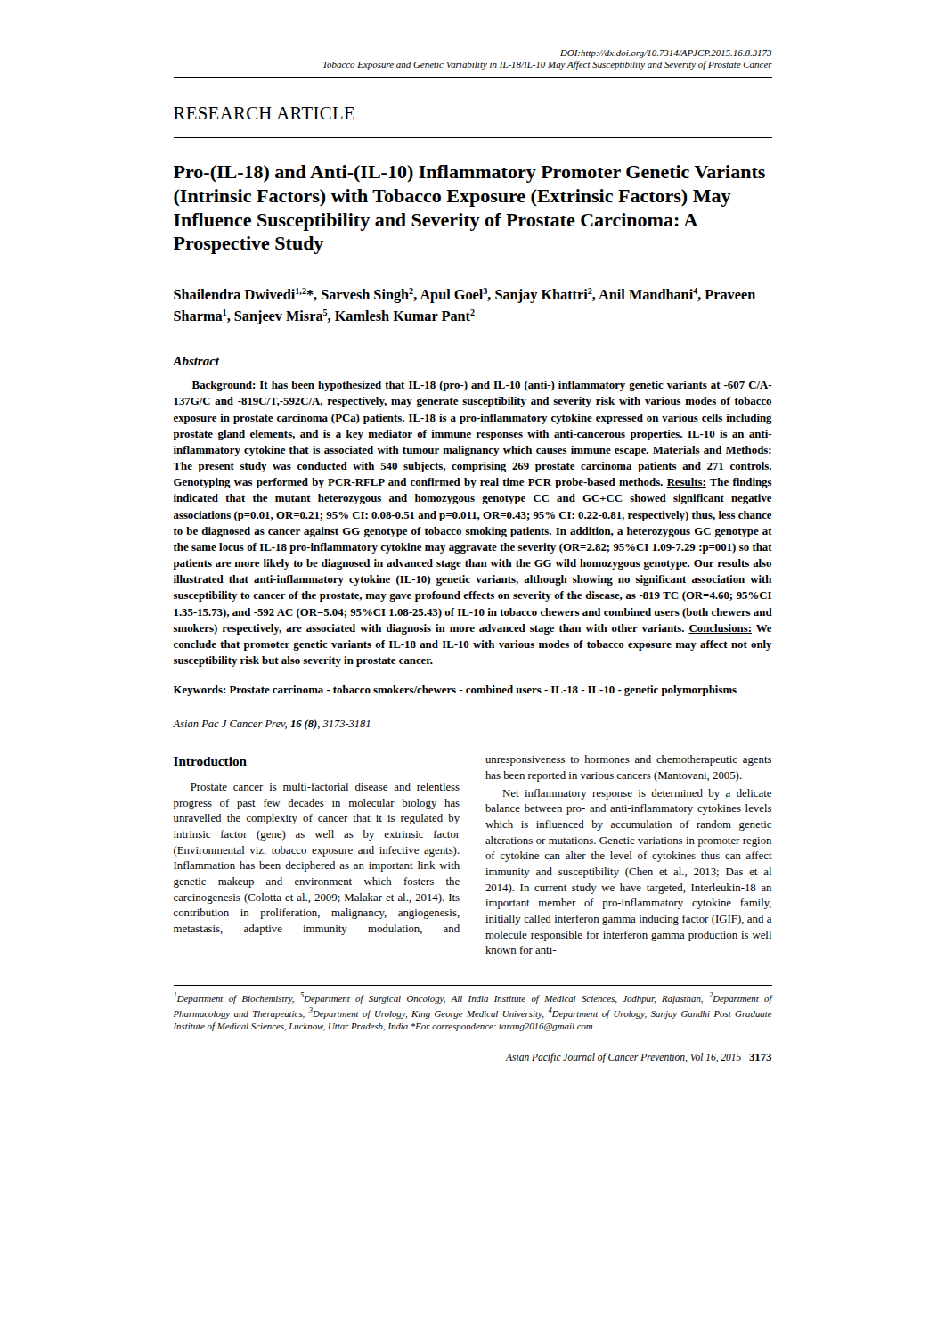DOI:http://dx.doi.org/10.7314/APJCP.2015.16.8.3173
Tobacco Exposure and Genetic Variability in IL-18/IL-10 May Affect Susceptibility and Severity of Prostate Cancer
RESEARCH ARTICLE
Pro-(IL-18) and Anti-(IL-10) Inflammatory Promoter Genetic Variants (Intrinsic Factors) with Tobacco Exposure (Extrinsic Factors) May Influence Susceptibility and Severity of Prostate Carcinoma: A Prospective Study
Shailendra Dwivedi1,2*, Sarvesh Singh2, Apul Goel3, Sanjay Khattri2, Anil Mandhani4, Praveen Sharma1, Sanjeev Misra5, Kamlesh Kumar Pant2
Abstract
Background: It has been hypothesized that IL-18 (pro-) and IL-10 (anti-) inflammatory genetic variants at -607 C/A-137G/C and -819C/T,-592C/A, respectively, may generate susceptibility and severity risk with various modes of tobacco exposure in prostate carcinoma (PCa) patients. IL-18 is a pro-inflammatory cytokine expressed on various cells including prostate gland elements, and is a key mediator of immune responses with anti-cancerous properties. IL-10 is an anti-inflammatory cytokine that is associated with tumour malignancy which causes immune escape. Materials and Methods: The present study was conducted with 540 subjects, comprising 269 prostate carcinoma patients and 271 controls. Genotyping was performed by PCR-RFLP and confirmed by real time PCR probe-based methods. Results: The findings indicated that the mutant heterozygous and homozygous genotype CC and GC+CC showed significant negative associations (p=0.01, OR=0.21; 95% CI: 0.08-0.51 and p=0.011, OR=0.43; 95% CI: 0.22-0.81, respectively) thus, less chance to be diagnosed as cancer against GG genotype of tobacco smoking patients. In addition, a heterozygous GC genotype at the same locus of IL-18 pro-inflammatory cytokine may aggravate the severity (OR=2.82; 95%CI 1.09-7.29 :p=001) so that patients are more likely to be diagnosed in advanced stage than with the GG wild homozygous genotype. Our results also illustrated that anti-inflammatory cytokine (IL-10) genetic variants, although showing no significant association with susceptibility to cancer of the prostate, may gave profound effects on severity of the disease, as -819 TC (OR=4.60; 95%CI 1.35-15.73), and -592 AC (OR=5.04; 95%CI 1.08-25.43) of IL-10 in tobacco chewers and combined users (both chewers and smokers) respectively, are associated with diagnosis in more advanced stage than with other variants. Conclusions: We conclude that promoter genetic variants of IL-18 and IL-10 with various modes of tobacco exposure may affect not only susceptibility risk but also severity in prostate cancer.
Keywords: Prostate carcinoma - tobacco smokers/chewers - combined users - IL-18 - IL-10 - genetic polymorphisms
Asian Pac J Cancer Prev, 16 (8), 3173-3181
Introduction
Prostate cancer is multi-factorial disease and relentless progress of past few decades in molecular biology has unravelled the complexity of cancer that it is regulated by intrinsic factor (gene) as well as by extrinsic factor (Environmental viz. tobacco exposure and infective agents). Inflammation has been deciphered as an important link with genetic makeup and environment which fosters the carcinogenesis (Colotta et al., 2009; Malakar et al., 2014). Its contribution in proliferation, malignancy, angiogenesis, metastasis, adaptive immunity modulation, and unresponsiveness to hormones and chemotherapeutic agents has been reported in various cancers (Mantovani, 2005).
Net inflammatory response is determined by a delicate balance between pro- and anti-inflammatory cytokines levels which is influenced by accumulation of random genetic alterations or mutations. Genetic variations in promoter region of cytokine can alter the level of cytokines thus can affect immunity and susceptibility (Chen et al., 2013; Das et al 2014). In current study we have targeted, Interleukin-18 an important member of pro-inflammatory cytokine family, initially called interferon gamma inducing factor (IGIF), and a molecule responsible for interferon gamma production is well known for anti-
1Department of Biochemistry, 5Department of Surgical Oncology, All India Institute of Medical Sciences, Jodhpur, Rajasthan, 2Department of Pharmacology and Therapeutics, 3Department of Urology, King George Medical University, 4Department of Urology, Sanjay Gandhi Post Graduate Institute of Medical Sciences, Lucknow, Uttar Pradesh, India *For correspondence: tarang2016@gmail.com
Asian Pacific Journal of Cancer Prevention, Vol 16, 2015 3173